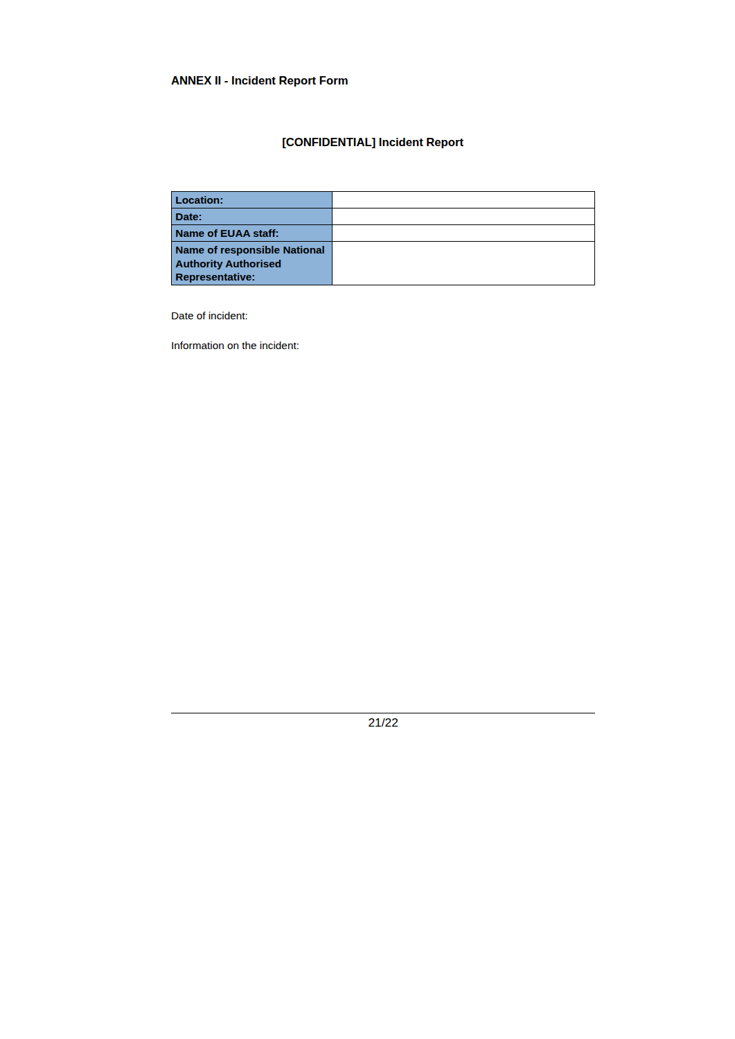ANNEX II - Incident Report Form
[CONFIDENTIAL] Incident Report
| Location: | |
| Date: | |
| Name of EUAA staff: | |
| Name of responsible National Authority Authorised Representative: | |
Date of incident:
Information on the incident:
21/22